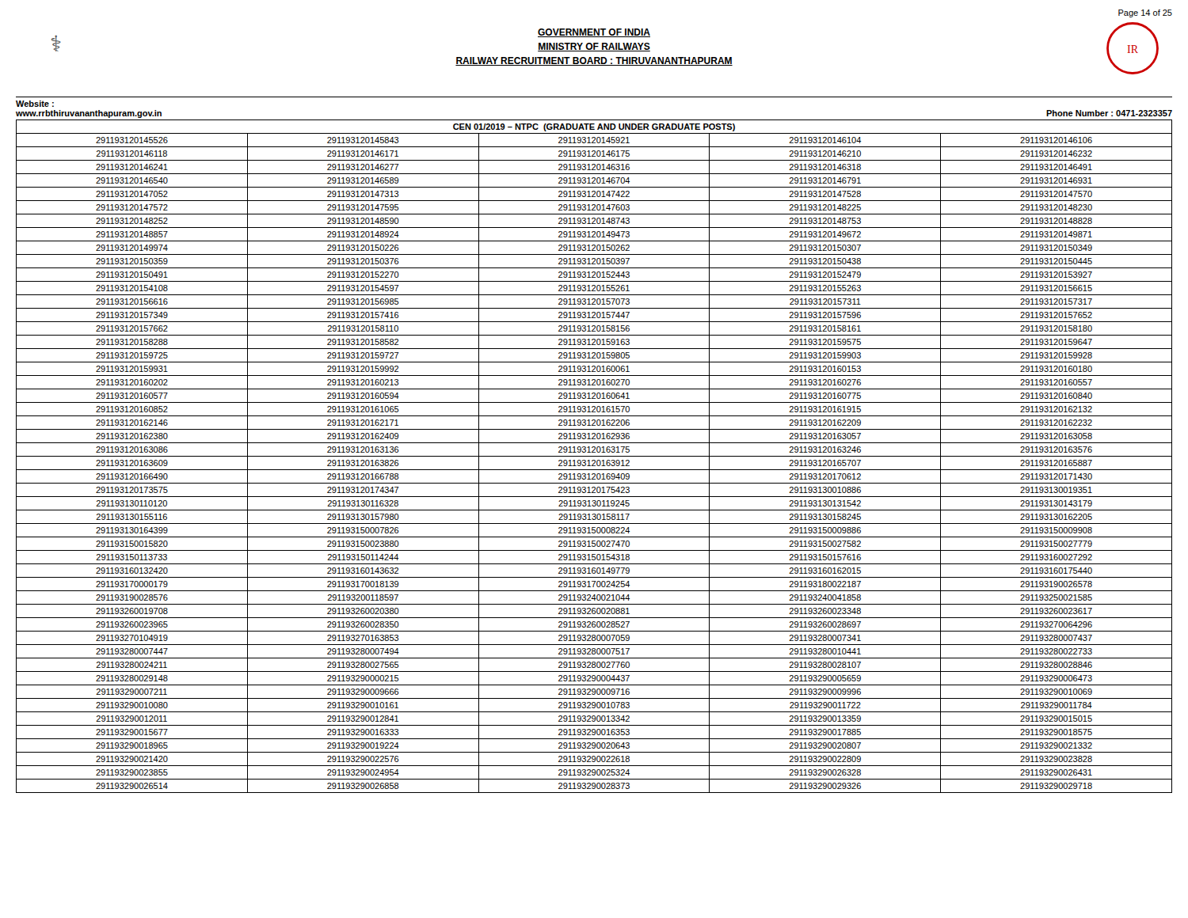Page 14 of 25
GOVERNMENT OF INDIA
MINISTRY OF RAILWAYS
RAILWAY RECRUITMENT BOARD : THIRUVANANTHAPURAM
| Website : | |
| www.rrbthiruvananthapuram.gov.in | Phone Number : 0471-2323357 |
| CEN 01/2019 – NTPC (GRADUATE AND UNDER GRADUATE POSTS) |
| 291193120145526 | 291193120145843 | 291193120145921 | 291193120146104 | 291193120146106 |
| 291193120146118 | 291193120146171 | 291193120146175 | 291193120146210 | 291193120146232 |
| 291193120146241 | 291193120146277 | 291193120146316 | 291193120146318 | 291193120146491 |
| 291193120146540 | 291193120146589 | 291193120146704 | 291193120146791 | 291193120146931 |
| 291193120147052 | 291193120147313 | 291193120147422 | 291193120147528 | 291193120147570 |
| 291193120147572 | 291193120147595 | 291193120147603 | 291193120148225 | 291193120148230 |
| 291193120148252 | 291193120148590 | 291193120148743 | 291193120148753 | 291193120148828 |
| 291193120148857 | 291193120148924 | 291193120149473 | 291193120149672 | 291193120149871 |
| 291193120149974 | 291193120150226 | 291193120150262 | 291193120150307 | 291193120150349 |
| 291193120150359 | 291193120150376 | 291193120150397 | 291193120150438 | 291193120150445 |
| 291193120150491 | 291193120152270 | 291193120152443 | 291193120152479 | 291193120153927 |
| 291193120154108 | 291193120154597 | 291193120155261 | 291193120155263 | 291193120156615 |
| 291193120156616 | 291193120156985 | 291193120157073 | 291193120157311 | 291193120157317 |
| 291193120157349 | 291193120157416 | 291193120157447 | 291193120157596 | 291193120157652 |
| 291193120157662 | 291193120158110 | 291193120158156 | 291193120158161 | 291193120158180 |
| 291193120158288 | 291193120158582 | 291193120159163 | 291193120159575 | 291193120159647 |
| 291193120159725 | 291193120159727 | 291193120159805 | 291193120159903 | 291193120159928 |
| 291193120159931 | 291193120159992 | 291193120160061 | 291193120160153 | 291193120160180 |
| 291193120160202 | 291193120160213 | 291193120160270 | 291193120160276 | 291193120160557 |
| 291193120160577 | 291193120160594 | 291193120160641 | 291193120160775 | 291193120160840 |
| 291193120160852 | 291193120161065 | 291193120161570 | 291193120161915 | 291193120162132 |
| 291193120162146 | 291193120162171 | 291193120162206 | 291193120162209 | 291193120162232 |
| 291193120162380 | 291193120162409 | 291193120162936 | 291193120163057 | 291193120163058 |
| 291193120163086 | 291193120163136 | 291193120163175 | 291193120163246 | 291193120163576 |
| 291193120163609 | 291193120163826 | 291193120163912 | 291193120165707 | 291193120165887 |
| 291193120166490 | 291193120166788 | 291193120169409 | 291193120170612 | 291193120171430 |
| 291193120173575 | 291193120174347 | 291193120175423 | 291193130010886 | 291193130019351 |
| 291193130110120 | 291193130116328 | 291193130119245 | 291193130131542 | 291193130143179 |
| 291193130155116 | 291193130157980 | 291193130158117 | 291193130158245 | 291193130162205 |
| 291193130164399 | 291193150007826 | 291193150008224 | 291193150009886 | 291193150009908 |
| 291193150015820 | 291193150023880 | 291193150027470 | 291193150027582 | 291193150027779 |
| 291193150113733 | 291193150114244 | 291193150154318 | 291193150157616 | 291193160027292 |
| 291193160132420 | 291193160143632 | 291193160149779 | 291193160162015 | 291193160175440 |
| 291193170000179 | 291193170018139 | 291193170024254 | 291193180022187 | 291193190026578 |
| 291193190028576 | 291193200118597 | 291193240021044 | 291193240041858 | 291193250021585 |
| 291193260019708 | 291193260020380 | 291193260020881 | 291193260023348 | 291193260023617 |
| 291193260023965 | 291193260028350 | 291193260028527 | 291193260028697 | 291193270064296 |
| 291193270104919 | 291193270163853 | 291193280007059 | 291193280007341 | 291193280007437 |
| 291193280007447 | 291193280007494 | 291193280007517 | 291193280010441 | 291193280022733 |
| 291193280024211 | 291193280027565 | 291193280027760 | 291193280028107 | 291193280028846 |
| 291193280029148 | 291193290000215 | 291193290004437 | 291193290005659 | 291193290006473 |
| 291193290007211 | 291193290009666 | 291193290009716 | 291193290009996 | 291193290010069 |
| 291193290010080 | 291193290010161 | 291193290010783 | 291193290011722 | 291193290011784 |
| 291193290012011 | 291193290012841 | 291193290013342 | 291193290013359 | 291193290015015 |
| 291193290015677 | 291193290016333 | 291193290016353 | 291193290017885 | 291193290018575 |
| 291193290018965 | 291193290019224 | 291193290020643 | 291193290020807 | 291193290021332 |
| 291193290021420 | 291193290022576 | 291193290022618 | 291193290022809 | 291193290023828 |
| 291193290023855 | 291193290024954 | 291193290025324 | 291193290026328 | 291193290026431 |
| 291193290026514 | 291193290026858 | 291193290028373 | 291193290029326 | 291193290029718 |